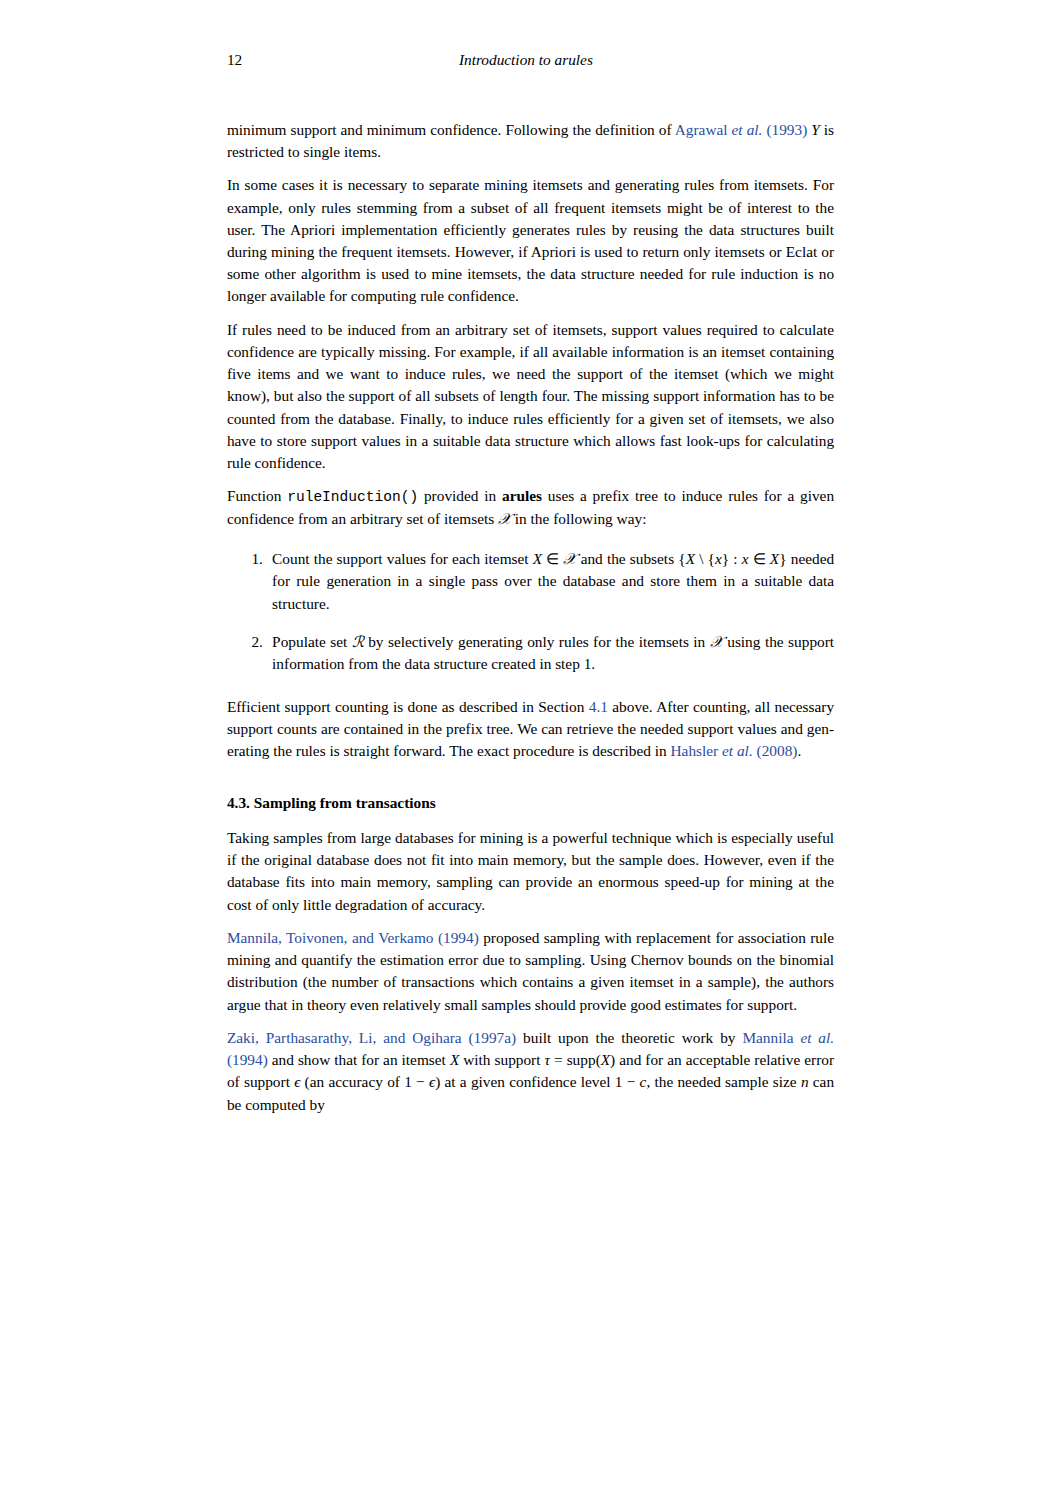12
Introduction to arules
minimum support and minimum confidence. Following the definition of Agrawal et al. (1993) Y is restricted to single items.
In some cases it is necessary to separate mining itemsets and generating rules from itemsets. For example, only rules stemming from a subset of all frequent itemsets might be of interest to the user. The Apriori implementation efficiently generates rules by reusing the data structures built during mining the frequent itemsets. However, if Apriori is used to return only itemsets or Eclat or some other algorithm is used to mine itemsets, the data structure needed for rule induction is no longer available for computing rule confidence.
If rules need to be induced from an arbitrary set of itemsets, support values required to calculate confidence are typically missing. For example, if all available information is an itemset containing five items and we want to induce rules, we need the support of the itemset (which we might know), but also the support of all subsets of length four. The missing support information has to be counted from the database. Finally, to induce rules efficiently for a given set of itemsets, we also have to store support values in a suitable data structure which allows fast look-ups for calculating rule confidence.
Function ruleInduction() provided in arules uses a prefix tree to induce rules for a given confidence from an arbitrary set of itemsets 𝒳 in the following way:
Count the support values for each itemset X ∈ 𝒳 and the subsets {X \ {x} : x ∈ X} needed for rule generation in a single pass over the database and store them in a suitable data structure.
Populate set ℛ by selectively generating only rules for the itemsets in 𝒳 using the support information from the data structure created in step 1.
Efficient support counting is done as described in Section 4.1 above. After counting, all necessary support counts are contained in the prefix tree. We can retrieve the needed support values and generating the rules is straight forward. The exact procedure is described in Hahsler et al. (2008).
4.3. Sampling from transactions
Taking samples from large databases for mining is a powerful technique which is especially useful if the original database does not fit into main memory, but the sample does. However, even if the database fits into main memory, sampling can provide an enormous speed-up for mining at the cost of only little degradation of accuracy.
Mannila, Toivonen, and Verkamo (1994) proposed sampling with replacement for association rule mining and quantify the estimation error due to sampling. Using Chernov bounds on the binomial distribution (the number of transactions which contains a given itemset in a sample), the authors argue that in theory even relatively small samples should provide good estimates for support.
Zaki, Parthasarathy, Li, and Ogihara (1997a) built upon the theoretic work by Mannila et al. (1994) and show that for an itemset X with support τ = supp(X) and for an acceptable relative error of support ϵ (an accuracy of 1 − ϵ) at a given confidence level 1 − c, the needed sample size n can be computed by